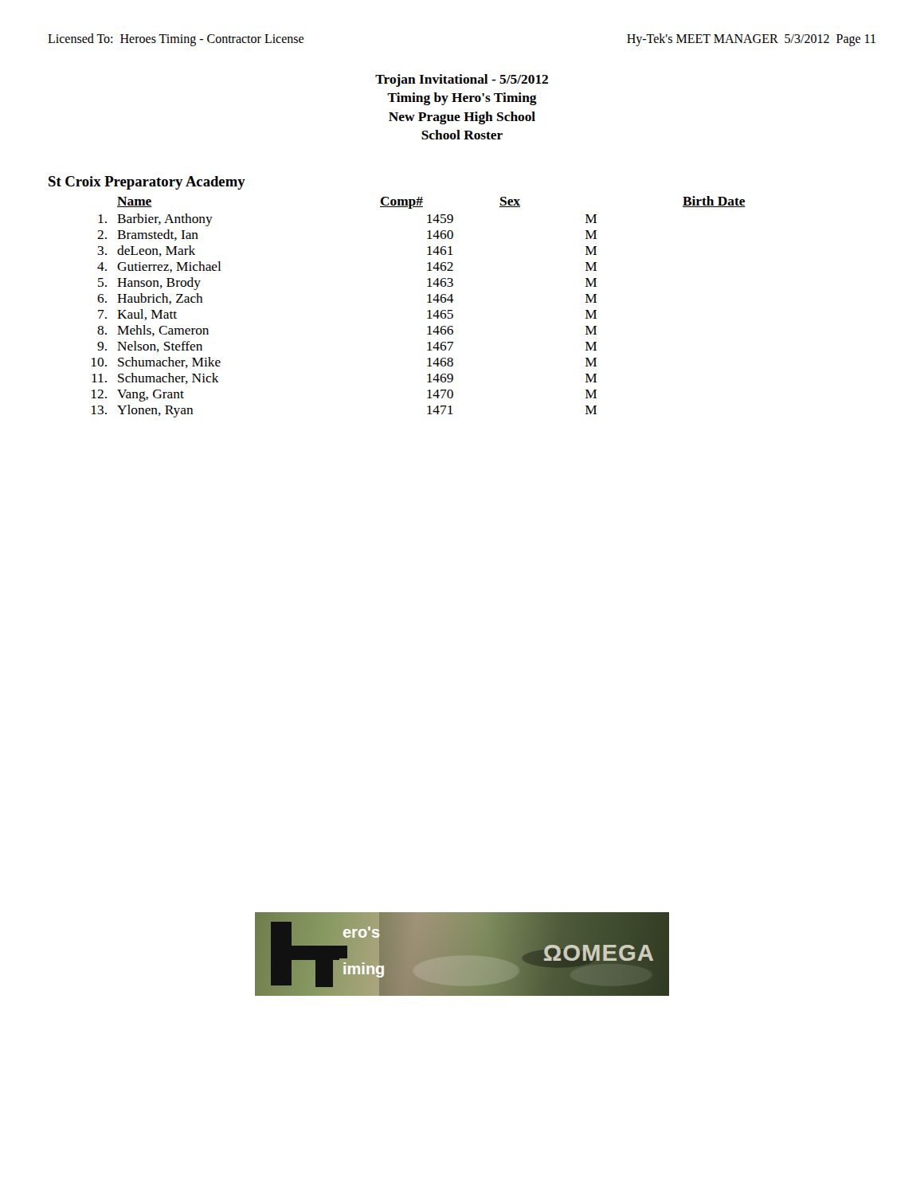Licensed To: Heroes Timing - Contractor License Hy-Tek's MEET MANAGER 5/3/2012 Page 11
Trojan Invitational - 5/5/2012
Timing by Hero's Timing
New Prague High School
School Roster
St Croix Preparatory Academy
| | Name | Comp# | Sex | Birth Date |
| --- | --- | --- | --- | --- |
| 1. | Barbier, Anthony | 1459 | M | |
| 2. | Bramstedt, Ian | 1460 | M | |
| 3. | deLeon, Mark | 1461 | M | |
| 4. | Gutierrez, Michael | 1462 | M | |
| 5. | Hanson, Brody | 1463 | M | |
| 6. | Haubrich, Zach | 1464 | M | |
| 7. | Kaul, Matt | 1465 | M | |
| 8. | Mehls, Cameron | 1466 | M | |
| 9. | Nelson, Steffen | 1467 | M | |
| 10. | Schumacher, Mike | 1468 | M | |
| 11. | Schumacher, Nick | 1469 | M | |
| 12. | Vang, Grant | 1470 | M | |
| 13. | Ylonen, Ryan | 1471 | M | |
ΩOMEGA
ero's
iming